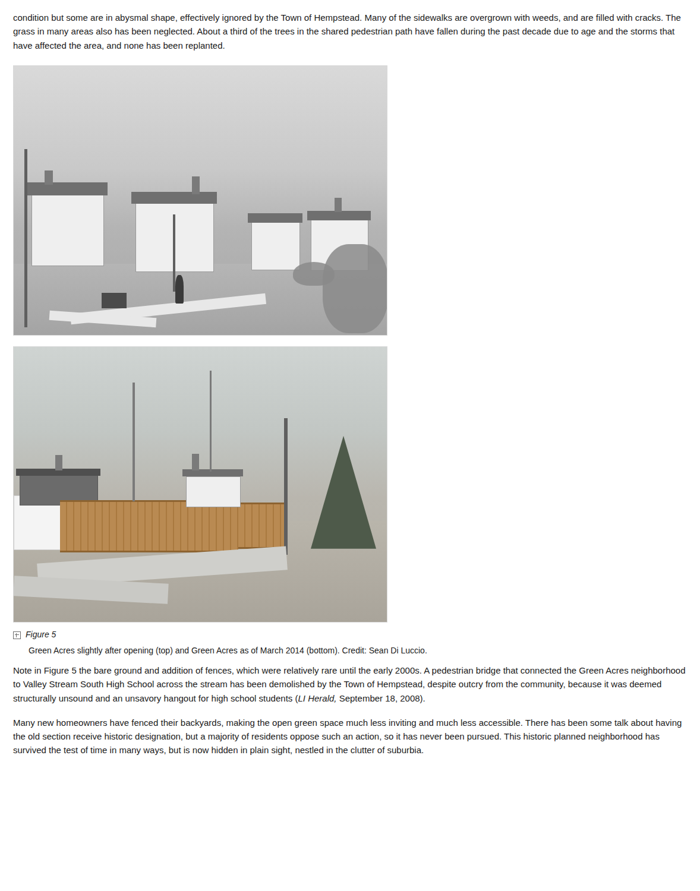condition but some are in abysmal shape, effectively ignored by the Town of Hempstead. Many of the sidewalks are overgrown with weeds, and are filled with cracks. The grass in many areas also has been neglected. About a third of the trees in the shared pedestrian path have fallen during the past decade due to age and the storms that have affected the area, and none has been replanted.
Figure 5
Green Acres slightly after opening (top) and Green Acres as of March 2014 (bottom). Credit: Sean Di Luccio.
Note in Figure 5 the bare ground and addition of fences, which were relatively rare until the early 2000s. A pedestrian bridge that connected the Green Acres neighborhood to Valley Stream South High School across the stream has been demolished by the Town of Hempstead, despite outcry from the community, because it was deemed structurally unsound and an unsavory hangout for high school students (LI Herald, September 18, 2008).
Many new homeowners have fenced their backyards, making the open green space much less inviting and much less accessible. There has been some talk about having the old section receive historic designation, but a majority of residents oppose such an action, so it has never been pursued. This historic planned neighborhood has survived the test of time in many ways, but is now hidden in plain sight, nestled in the clutter of suburbia.